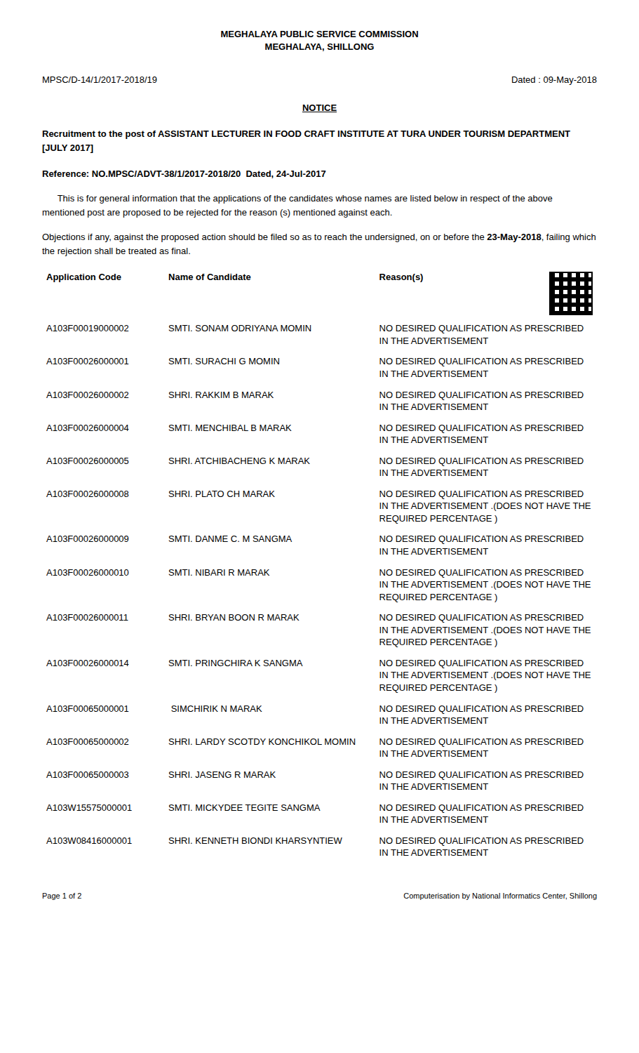MEGHALAYA PUBLIC SERVICE COMMISSION
MEGHALAYA, SHILLONG
MPSC/D-14/1/2017-2018/19 Dated : 09-May-2018
NOTICE
Recruitment to the post of ASSISTANT LECTURER IN FOOD CRAFT INSTITUTE AT TURA UNDER TOURISM DEPARTMENT [JULY 2017]
Reference: NO.MPSC/ADVT-38/1/2017-2018/20 Dated, 24-Jul-2017
This is for general information that the applications of the candidates whose names are listed below in respect of the above mentioned post are proposed to be rejected for the reason (s) mentioned against each.
Objections if any, against the proposed action should be filed so as to reach the undersigned, on or before the 23-May-2018, failing which the rejection shall be treated as final.
| Application Code | Name of Candidate | Reason(s) |
| --- | --- | --- |
| A103F00019000002 | SMTI. SONAM ODRIYANA MOMIN | NO DESIRED QUALIFICATION AS PRESCRIBED IN THE ADVERTISEMENT |
| A103F00026000001 | SMTI. SURACHI G MOMIN | NO DESIRED QUALIFICATION AS PRESCRIBED IN THE ADVERTISEMENT |
| A103F00026000002 | SHRI. RAKKIM B MARAK | NO DESIRED QUALIFICATION AS PRESCRIBED IN THE ADVERTISEMENT |
| A103F00026000004 | SMTI. MENCHIBAL B MARAK | NO DESIRED QUALIFICATION AS PRESCRIBED IN THE ADVERTISEMENT |
| A103F00026000005 | SHRI. ATCHIBACHENG K MARAK | NO DESIRED QUALIFICATION AS PRESCRIBED IN THE ADVERTISEMENT |
| A103F00026000008 | SHRI. PLATO CH MARAK | NO DESIRED QUALIFICATION AS PRESCRIBED IN THE ADVERTISEMENT .(DOES NOT HAVE THE REQUIRED PERCENTAGE ) |
| A103F00026000009 | SMTI. DANME C. M SANGMA | NO DESIRED QUALIFICATION AS PRESCRIBED IN THE ADVERTISEMENT |
| A103F00026000010 | SMTI. NIBARI R MARAK | NO DESIRED QUALIFICATION AS PRESCRIBED IN THE ADVERTISEMENT .(DOES NOT HAVE THE REQUIRED PERCENTAGE ) |
| A103F00026000011 | SHRI. BRYAN BOON R MARAK | NO DESIRED QUALIFICATION AS PRESCRIBED IN THE ADVERTISEMENT .(DOES NOT HAVE THE REQUIRED PERCENTAGE ) |
| A103F00026000014 | SMTI. PRINGCHIRA K SANGMA | NO DESIRED QUALIFICATION AS PRESCRIBED IN THE ADVERTISEMENT .(DOES NOT HAVE THE REQUIRED PERCENTAGE ) |
| A103F00065000001 | SIMCHIRIK N MARAK | NO DESIRED QUALIFICATION AS PRESCRIBED IN THE ADVERTISEMENT |
| A103F00065000002 | SHRI. LARDY SCOTDY KONCHIKOL MOMIN | NO DESIRED QUALIFICATION AS PRESCRIBED IN THE ADVERTISEMENT |
| A103F00065000003 | SHRI. JASENG R MARAK | NO DESIRED QUALIFICATION AS PRESCRIBED IN THE ADVERTISEMENT |
| A103W15575000001 | SMTI. MICKYDEE TEGITE SANGMA | NO DESIRED QUALIFICATION AS PRESCRIBED IN THE ADVERTISEMENT |
| A103W08416000001 | SHRI. KENNETH BIONDI KHARSYNTIEW | NO DESIRED QUALIFICATION AS PRESCRIBED IN THE ADVERTISEMENT |
Page 1 of 2 Computerisation by National Informatics Center, Shillong